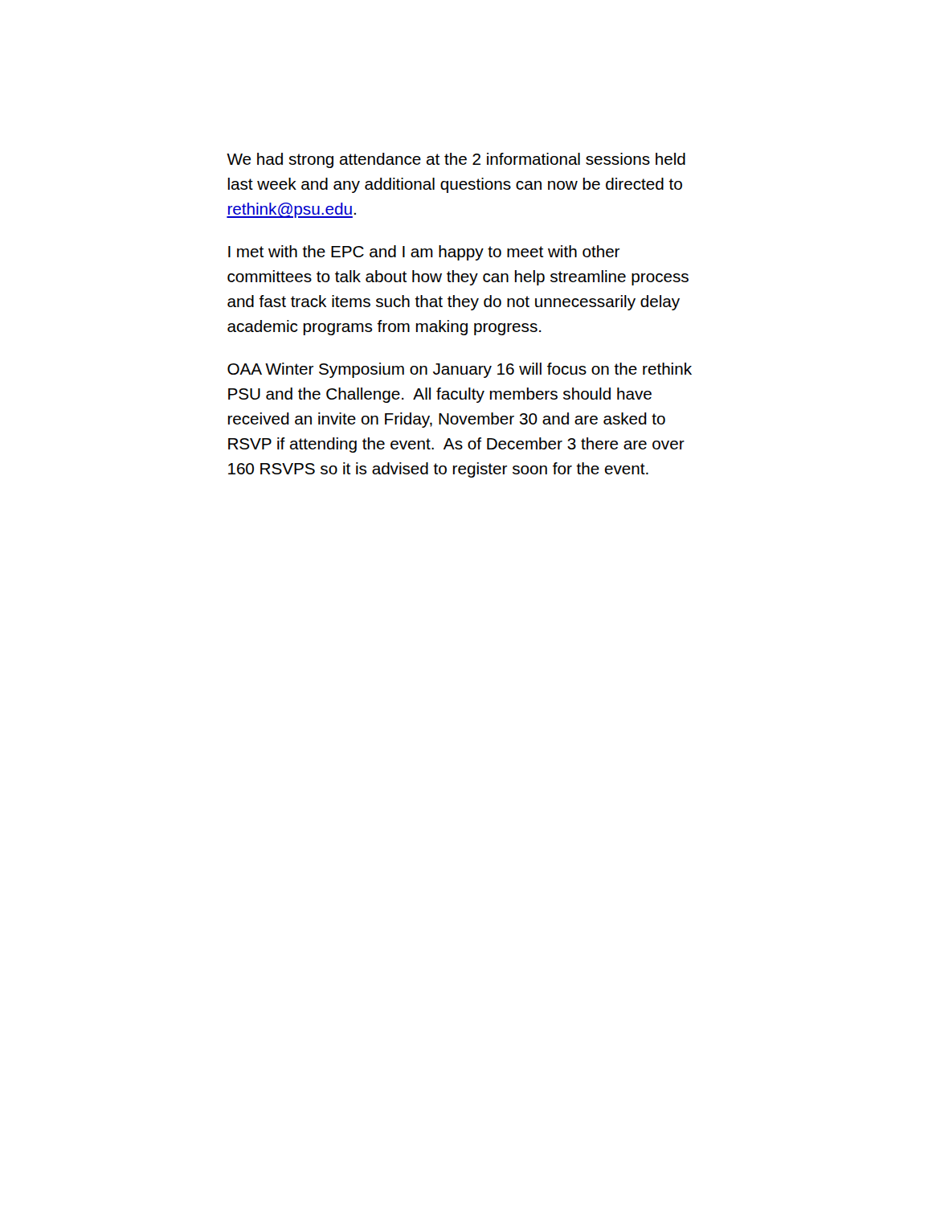We had strong attendance at the 2 informational sessions held last week and any additional questions can now be directed to rethink@psu.edu.
I met with the EPC and I am happy to meet with other committees to talk about how they can help streamline process and fast track items such that they do not unnecessarily delay academic programs from making progress.
OAA Winter Symposium on January 16 will focus on the rethink PSU and the Challenge. All faculty members should have received an invite on Friday, November 30 and are asked to RSVP if attending the event. As of December 3 there are over 160 RSVPS so it is advised to register soon for the event.